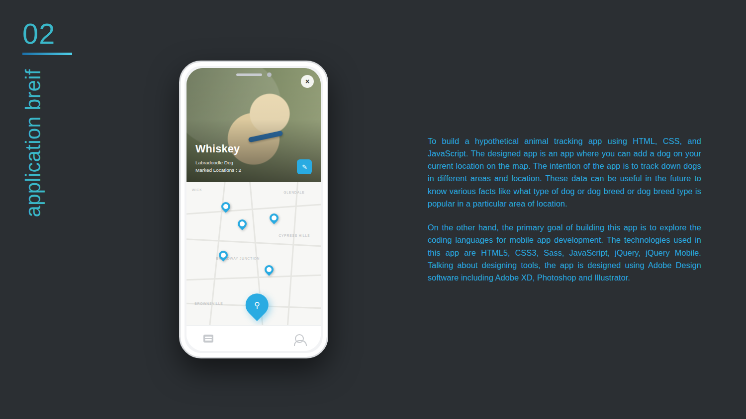02
application breif
×
Whiskey
Labradoodle Dog
Marked Locations : 2
✎
Glendale Wick Cypress Hills Broadway Junction Brownsville
⚲
To build a hypothetical animal tracking app using HTML, CSS, and JavaScript. The designed app is an app where you can add a dog on your current location on the map. The intention of the app is to track down dogs in different areas and location. These data can be useful in the future to know various facts like what type of dog or dog breed or dog breed type is popular in a particular area of location.
On the other hand, the primary goal of building this app is to explore the coding languages for mobile app development. The technologies used in this app are HTML5, CSS3, Sass, JavaScript, jQuery, jQuery Mobile. Talking about designing tools, the app is designed using Adobe Design software including Adobe XD, Photoshop and Illustrator.